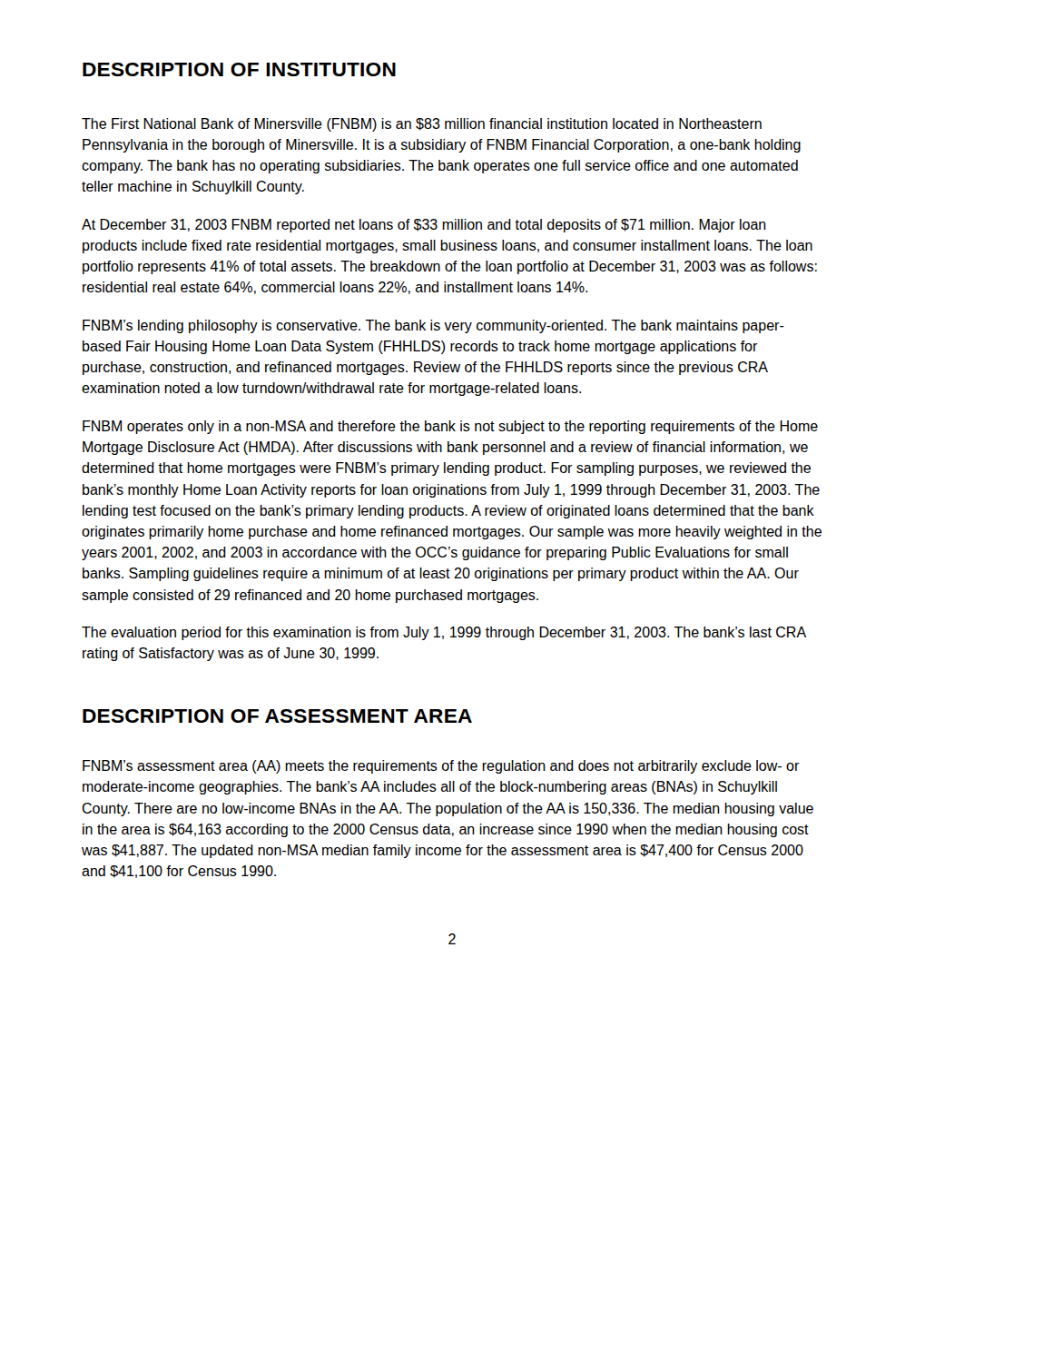DESCRIPTION OF INSTITUTION
The First National Bank of Minersville (FNBM) is an $83 million financial institution located in Northeastern Pennsylvania in the borough of Minersville. It is a subsidiary of FNBM Financial Corporation, a one-bank holding company. The bank has no operating subsidiaries. The bank operates one full service office and one automated teller machine in Schuylkill County.
At December 31, 2003 FNBM reported net loans of $33 million and total deposits of $71 million. Major loan products include fixed rate residential mortgages, small business loans, and consumer installment loans. The loan portfolio represents 41% of total assets. The breakdown of the loan portfolio at December 31, 2003 was as follows: residential real estate 64%, commercial loans 22%, and installment loans 14%.
FNBM’s lending philosophy is conservative. The bank is very community-oriented. The bank maintains paper-based Fair Housing Home Loan Data System (FHHLDS) records to track home mortgage applications for purchase, construction, and refinanced mortgages. Review of the FHHLDS reports since the previous CRA examination noted a low turndown/withdrawal rate for mortgage-related loans.
FNBM operates only in a non-MSA and therefore the bank is not subject to the reporting requirements of the Home Mortgage Disclosure Act (HMDA). After discussions with bank personnel and a review of financial information, we determined that home mortgages were FNBM’s primary lending product. For sampling purposes, we reviewed the bank’s monthly Home Loan Activity reports for loan originations from July 1, 1999 through December 31, 2003. The lending test focused on the bank’s primary lending products. A review of originated loans determined that the bank originates primarily home purchase and home refinanced mortgages. Our sample was more heavily weighted in the years 2001, 2002, and 2003 in accordance with the OCC’s guidance for preparing Public Evaluations for small banks. Sampling guidelines require a minimum of at least 20 originations per primary product within the AA. Our sample consisted of 29 refinanced and 20 home purchased mortgages.
The evaluation period for this examination is from July 1, 1999 through December 31, 2003. The bank’s last CRA rating of Satisfactory was as of June 30, 1999.
DESCRIPTION OF ASSESSMENT AREA
FNBM’s assessment area (AA) meets the requirements of the regulation and does not arbitrarily exclude low- or moderate-income geographies. The bank’s AA includes all of the block-numbering areas (BNAs) in Schuylkill County. There are no low-income BNAs in the AA. The population of the AA is 150,336. The median housing value in the area is $64,163 according to the 2000 Census data, an increase since 1990 when the median housing cost was $41,887. The updated non-MSA median family income for the assessment area is $47,400 for Census 2000 and $41,100 for Census 1990.
2